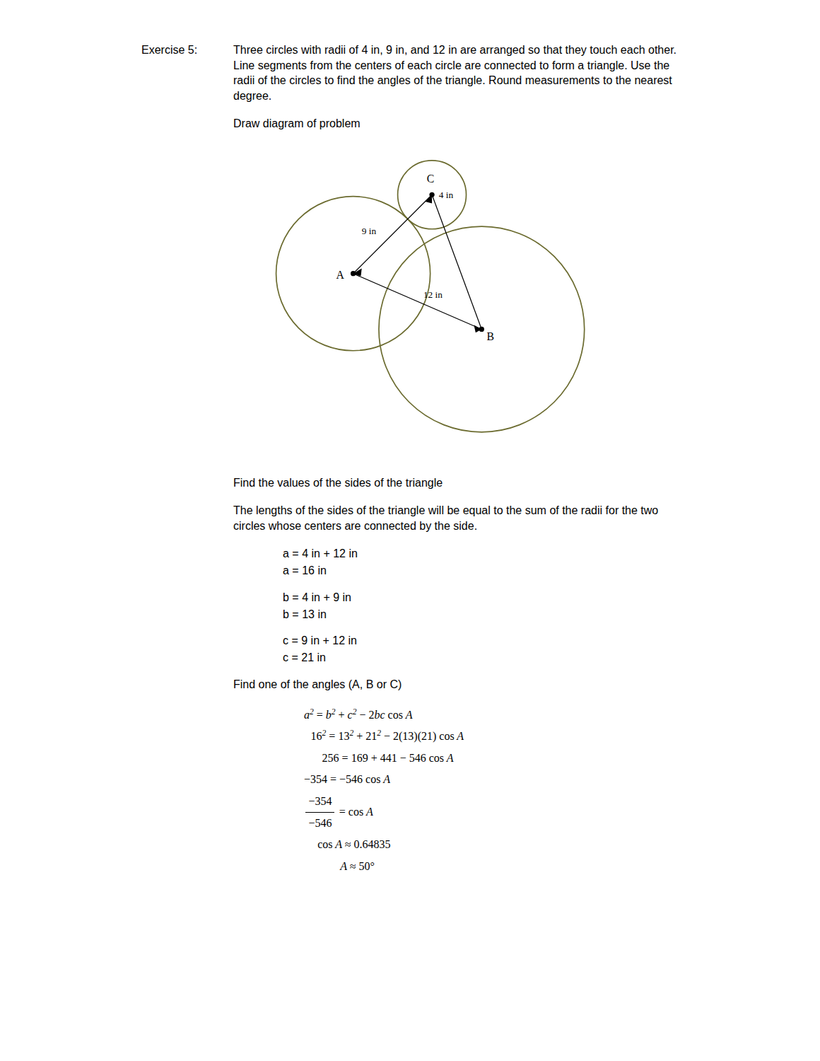Exercise 5:
Three circles with radii of 4 in, 9 in, and 12 in are arranged so that they touch each other. Line segments from the centers of each circle are connected to form a triangle. Use the radii of the circles to find the angles of the triangle. Round measurements to the nearest degree.
Draw diagram of problem
C A B 4 in 9 in 12 in
Find the values of the sides of the triangle
The lengths of the sides of the triangle will be equal to the sum of the radii for the two circles whose centers are connected by the side.
a = 4 in + 12 in
a = 16 in
b = 4 in + 9 in
b = 13 in
c = 9 in + 12 in
c = 21 in
Find one of the angles (A, B or C)
a2 = b2 + c2 − 2bc cos A
162 = 132 + 212 − 2(13)(21) cos A
256 = 169 + 441 − 546 cos A
−354 = −546 cos A
−354−546 = cos A
cos A ≈ 0.64835
A ≈ 50°